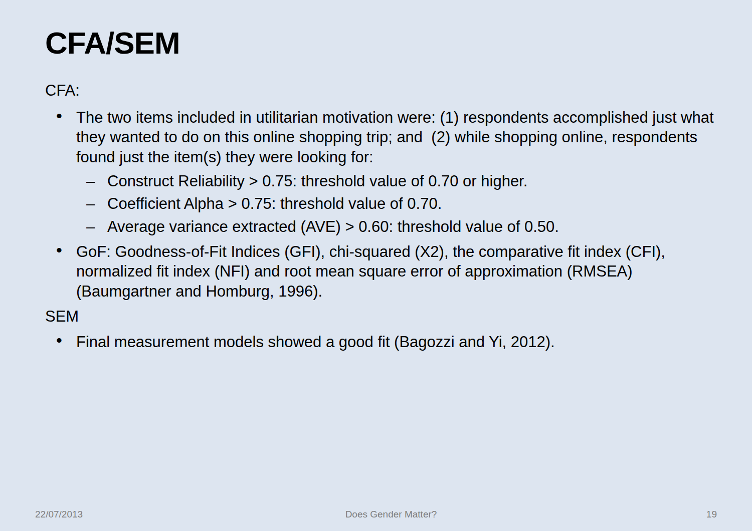CFA/SEM
CFA:
The two items included in utilitarian motivation were: (1) respondents accomplished just what they wanted to do on this online shopping trip; and (2) while shopping online, respondents found just the item(s) they were looking for:
Construct Reliability > 0.75: threshold value of 0.70 or higher.
Coefficient Alpha > 0.75: threshold value of 0.70.
Average variance extracted (AVE) > 0.60: threshold value of 0.50.
GoF: Goodness-of-Fit Indices (GFI), chi-squared (X2), the comparative fit index (CFI), normalized fit index (NFI) and root mean square error of approximation (RMSEA) (Baumgartner and Homburg, 1996).
SEM
Final measurement models showed a good fit (Bagozzi and Yi, 2012).
22/07/2013 Does Gender Matter? 19